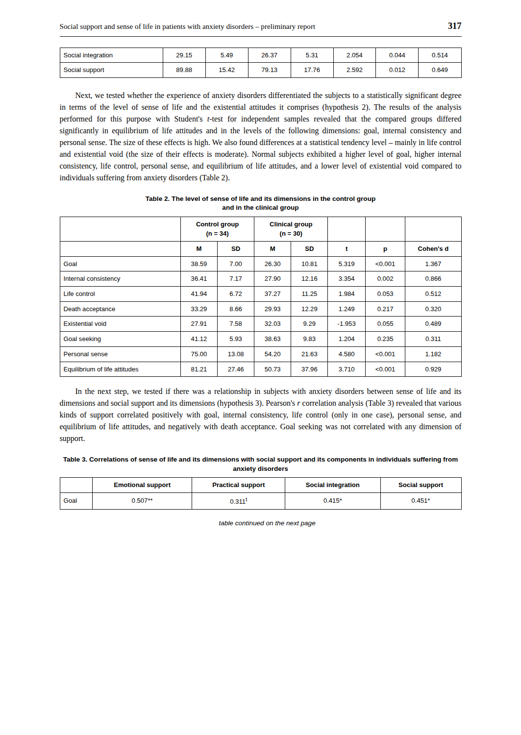Social support and sense of life in patients with anxiety disorders – preliminary report 317
| Social integration | 29.15 | 5.49 | 26.37 | 5.31 | 2.054 | 0.044 | 0.514 |
| Social support | 89.88 | 15.42 | 79.13 | 17.76 | 2.592 | 0.012 | 0.649 |
Next, we tested whether the experience of anxiety disorders differentiated the subjects to a statistically significant degree in terms of the level of sense of life and the existential attitudes it comprises (hypothesis 2). The results of the analysis performed for this purpose with Student's t-test for independent samples revealed that the compared groups differed significantly in equilibrium of life attitudes and in the levels of the following dimensions: goal, internal consistency and personal sense. The size of these effects is high. We also found differences at a statistical tendency level – mainly in life control and existential void (the size of their effects is moderate). Normal subjects exhibited a higher level of goal, higher internal consistency, life control, personal sense, and equilibrium of life attitudes, and a lower level of existential void compared to individuals suffering from anxiety disorders (Table 2).
Table 2. The level of sense of life and its dimensions in the control group and in the clinical group
| | Control group (n = 34) | Clinical group (n = 30) | | | |
| --- | --- | --- | --- | --- | --- |
| | M | SD | M | SD | t | p | Cohen's d |
| Goal | 38.59 | 7.00 | 26.30 | 10.81 | 5.319 | <0.001 | 1.367 |
| Internal consistency | 36.41 | 7.17 | 27.90 | 12.16 | 3.354 | 0.002 | 0.866 |
| Life control | 41.94 | 6.72 | 37.27 | 11.25 | 1.984 | 0.053 | 0.512 |
| Death acceptance | 33.29 | 8.66 | 29.93 | 12.29 | 1.249 | 0.217 | 0.320 |
| Existential void | 27.91 | 7.58 | 32.03 | 9.29 | -1.953 | 0.055 | 0.489 |
| Goal seeking | 41.12 | 5.93 | 38.63 | 9.83 | 1.204 | 0.235 | 0.311 |
| Personal sense | 75.00 | 13.08 | 54.20 | 21.63 | 4.580 | <0.001 | 1.182 |
| Equilibrium of life attitudes | 81.21 | 27.46 | 50.73 | 37.96 | 3.710 | <0.001 | 0.929 |
In the next step, we tested if there was a relationship in subjects with anxiety disorders between sense of life and its dimensions and social support and its dimensions (hypothesis 3). Pearson's r correlation analysis (Table 3) revealed that various kinds of support correlated positively with goal, internal consistency, life control (only in one case), personal sense, and equilibrium of life attitudes, and negatively with death acceptance. Goal seeking was not correlated with any dimension of support.
Table 3. Correlations of sense of life and its dimensions with social support and its components in individuals suffering from anxiety disorders
| | Emotional support | Practical support | Social integration | Social support |
| --- | --- | --- | --- | --- |
| Goal | 0.507** | 0.311 t | 0.415* | 0.451* |
table continued on the next page